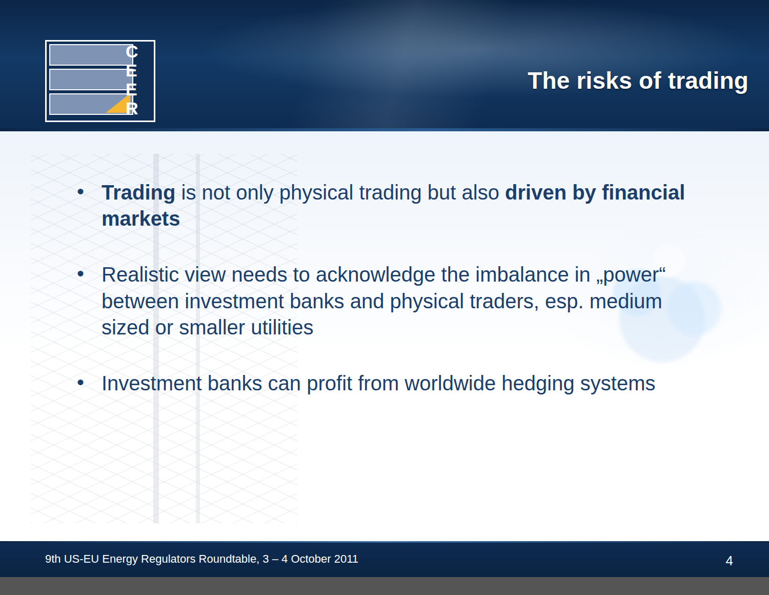The risks of trading
C
E
E
R
Trading is not only physical trading but also driven by financial markets
Realistic view needs to acknowledge the imbalance in „power“ between investment banks and physical traders, esp. medium sized or smaller utilities
Investment banks can profit from worldwide hedging systems
9th US-EU Energy Regulators Roundtable, 3 – 4 October 2011
4